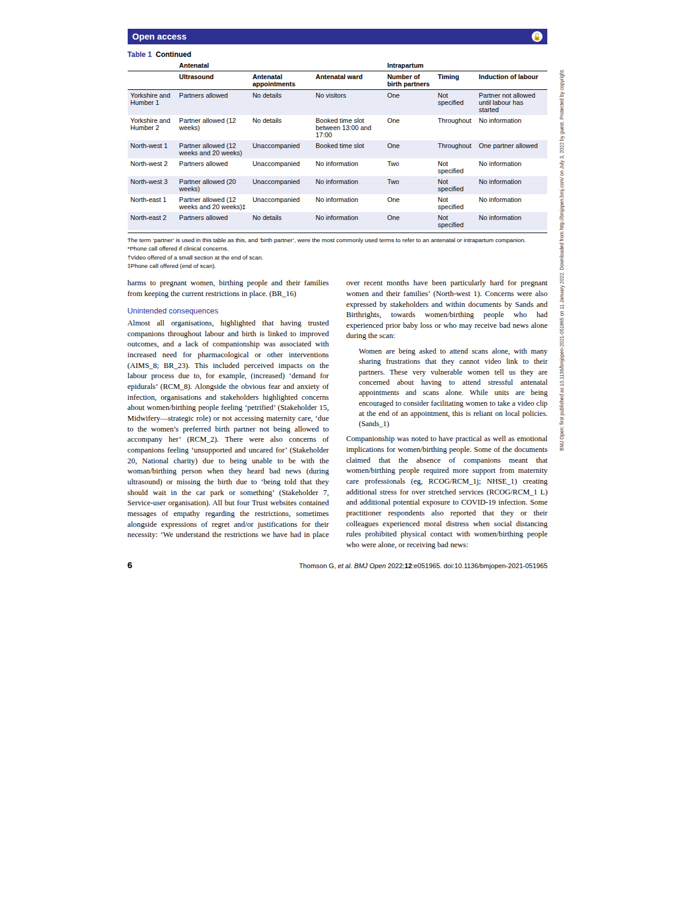Open access 🔓
BMJ Open: first published as 10.1136/bmjopen-2021-051965 on 11 January 2022. Downloaded from http://bmjopen.bmj.com/ on July 3, 2022 by guest. Protected by copyright.
Table 1 Continued
| | Antenatal | Intrapartum |
| --- | --- | --- |
| | Ultrasound | Antenatal appointments | Antenatal ward | Number of birth partners | Timing | Induction of labour |
| Yorkshire and Humber 1 | Partners allowed | No details | No visitors | One | Not specified | Partner not allowed until labour has started |
| Yorkshire and Humber 2 | Partner allowed (12 weeks) | No details | Booked time slot between 13:00 and 17:00 | One | Throughout | No information |
| North-west 1 | Partner allowed (12 weeks and 20 weeks) | Unaccompanied | Booked time slot | One | Throughout | One partner allowed |
| North-west 2 | Partners allowed | Unaccompanied | No information | Two | Not specified | No information |
| North-west 3 | Partner allowed (20 weeks) | Unaccompanied | No information | Two | Not specified | No information |
| North-east 1 | Partner allowed (12 weeks and 20 weeks)‡ | Unaccompanied | No information | One | Not specified | No information |
| North-east 2 | Partners allowed | No details | No information | One | Not specified | No information |
The term ‘partner’ is used in this table as this, and ‘birth partner’, were the most commonly used terms to refer to an antenatal or intrapartum companion.
*Phone call offered if clinical concerns.
†Video offered of a small section at the end of scan.
‡Phone call offered (end of scan).
harms to pregnant women, birthing people and their families from keeping the current restrictions in place. (BR_16)
Unintended consequences
Almost all organisations, highlighted that having trusted companions throughout labour and birth is linked to improved outcomes, and a lack of companionship was associated with increased need for pharmacological or other interventions (AIMS_8; BR_23). This included perceived impacts on the labour process due to, for example, (increased) ‘demand for epidurals’ (RCM_8). Alongside the obvious fear and anxiety of infection, organisations and stakeholders highlighted concerns about women/birthing people feeling ‘petrified’ (Stakeholder 15, Midwifery—strategic role) or not accessing maternity care, ‘due to the women’s preferred birth partner not being allowed to accompany her’ (RCM_2). There were also concerns of companions feeling ‘unsupported and uncared for’ (Stakeholder 20, National charity) due to being unable to be with the woman/birthing person when they heard bad news (during ultrasound) or missing the birth due to ‘being told that they should wait in the car park or something’ (Stakeholder 7, Service-user organisation). All but four Trust websites contained messages of empathy regarding the restrictions, sometimes alongside expressions of regret and/or justifications for their necessity: ‘We understand the restrictions we have had in place over recent months have been particularly hard for pregnant women and their families’ (North-west 1). Concerns were also expressed by stakeholders and within documents by Sands and Birthrights, towards women/birthing people who had experienced prior baby loss or who may receive bad news alone during the scan:
Women are being asked to attend scans alone, with many sharing frustrations that they cannot video link to their partners. These very vulnerable women tell us they are concerned about having to attend stressful antenatal appointments and scans alone. While units are being encouraged to consider facilitating women to take a video clip at the end of an appointment, this is reliant on local policies. (Sands_1)
Companionship was noted to have practical as well as emotional implications for women/birthing people. Some of the documents claimed that the absence of companions meant that women/birthing people required more support from maternity care professionals (eg, RCOG/RCM_1j; NHSE_1) creating additional stress for over stretched services (RCOG/RCM_1 L) and additional potential exposure to COVID-19 infection. Some practitioner respondents also reported that they or their colleagues experienced moral distress when social distancing rules prohibited physical contact with women/birthing people who were alone, or receiving bad news:
6 Thomson G, et al. BMJ Open 2022;12:e051965. doi:10.1136/bmjopen-2021-051965